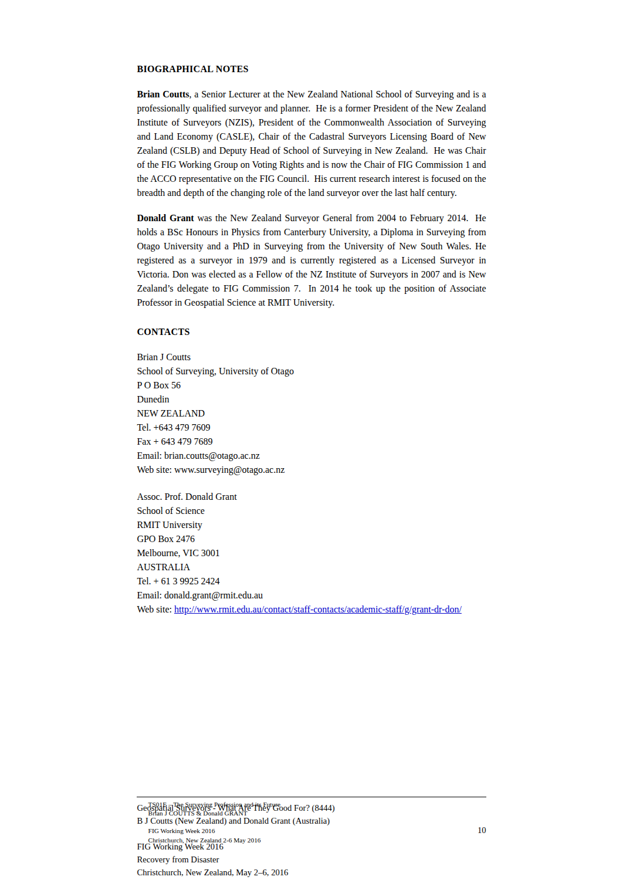BIOGRAPHICAL NOTES
Brian Coutts, a Senior Lecturer at the New Zealand National School of Surveying and is a professionally qualified surveyor and planner. He is a former President of the New Zealand Institute of Surveyors (NZIS), President of the Commonwealth Association of Surveying and Land Economy (CASLE), Chair of the Cadastral Surveyors Licensing Board of New Zealand (CSLB) and Deputy Head of School of Surveying in New Zealand. He was Chair of the FIG Working Group on Voting Rights and is now the Chair of FIG Commission 1 and the ACCO representative on the FIG Council. His current research interest is focused on the breadth and depth of the changing role of the land surveyor over the last half century.
Donald Grant was the New Zealand Surveyor General from 2004 to February 2014. He holds a BSc Honours in Physics from Canterbury University, a Diploma in Surveying from Otago University and a PhD in Surveying from the University of New South Wales. He registered as a surveyor in 1979 and is currently registered as a Licensed Surveyor in Victoria. Don was elected as a Fellow of the NZ Institute of Surveyors in 2007 and is New Zealand’s delegate to FIG Commission 7. In 2014 he took up the position of Associate Professor in Geospatial Science at RMIT University.
CONTACTS
Brian J Coutts
School of Surveying, University of Otago
P O Box 56
Dunedin
NEW ZEALAND
Tel. +643 479 7609
Fax + 643 479 7689
Email: brian.coutts@otago.ac.nz
Web site: www.surveying@otago.ac.nz
Assoc. Prof. Donald Grant
School of Science
RMIT University
GPO Box 2476
Melbourne, VIC 3001
AUSTRALIA
Tel. + 61 3 9925 2424
Email: donald.grant@rmit.edu.au
Web site: http://www.rmit.edu.au/contact/staff-contacts/academic-staff/g/grant-dr-don/
TS01E – The Surveying Profession and its Future
Brian J COUTTS & Donald GRANT
FIG Working Week 2016
Christchurch, New Zealand 2-6 May 2016
Geospatial Surveyors - What Are They Good For? (8444)
B J Coutts (New Zealand) and Donald Grant (Australia)
FIG Working Week 2016
Recovery from Disaster
Christchurch, New Zealand, May 2–6, 2016
10